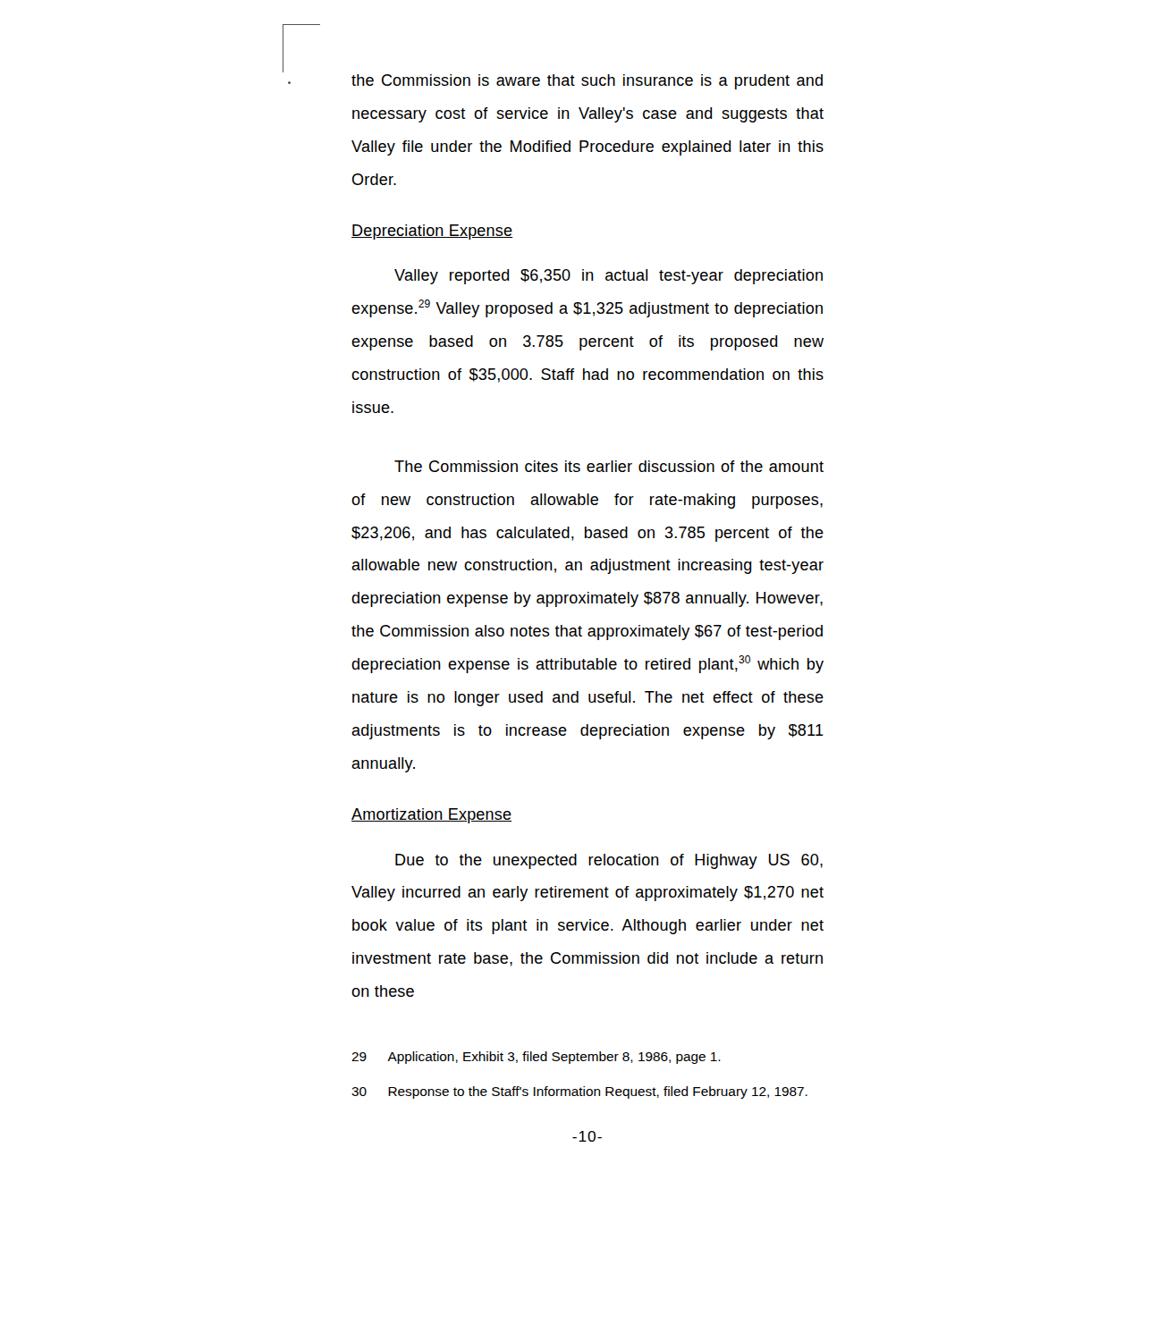the Commission is aware that such insurance is a prudent and necessary cost of service in Valley's case and suggests that Valley file under the Modified Procedure explained later in this Order.
Depreciation Expense
Valley reported $6,350 in actual test-year depreciation expense.29 Valley proposed a $1,325 adjustment to depreciation expense based on 3.785 percent of its proposed new construction of $35,000. Staff had no recommendation on this issue.
The Commission cites its earlier discussion of the amount of new construction allowable for rate-making purposes, $23,206, and has calculated, based on 3.785 percent of the allowable new construction, an adjustment increasing test-year depreciation expense by approximately $878 annually. However, the Commission also notes that approximately $67 of test-period depreciation expense is attributable to retired plant,30 which by nature is no longer used and useful. The net effect of these adjustments is to increase depreciation expense by $811 annually.
Amortization Expense
Due to the unexpected relocation of Highway US 60, Valley incurred an early retirement of approximately $1,270 net book value of its plant in service. Although earlier under net investment rate base, the Commission did not include a return on these
29
Application, Exhibit 3, filed September 8, 1986, page 1.
30
Response to the Staff's Information Request, filed February 12, 1987.
-10-